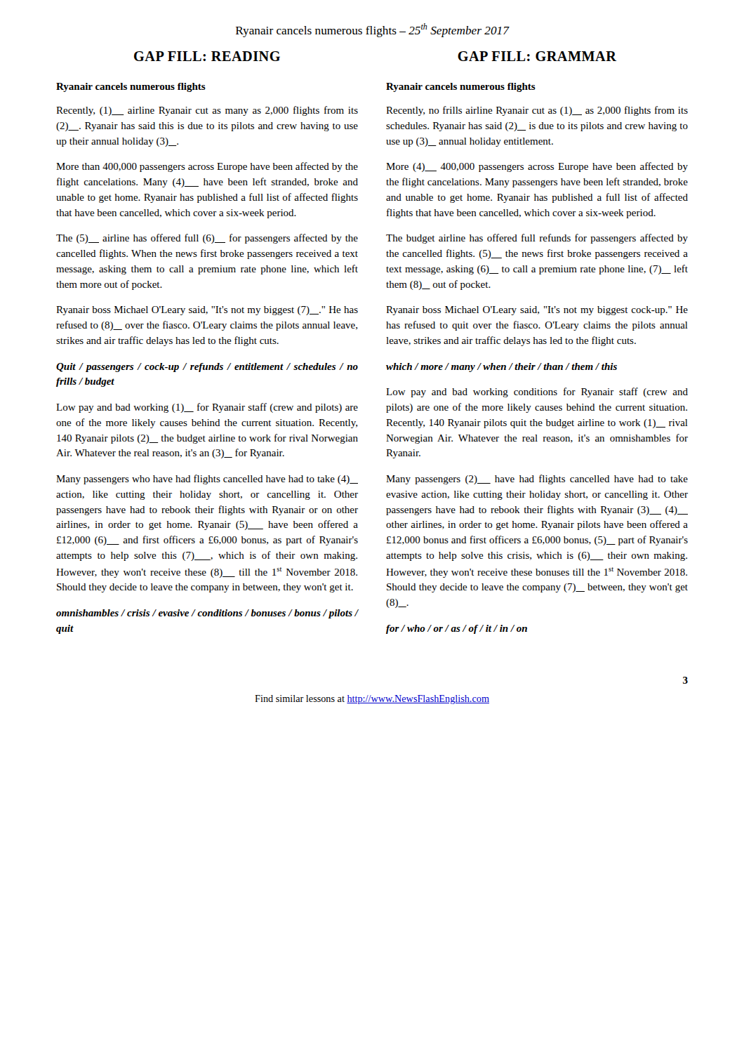Ryanair cancels numerous flights – 25th September 2017
GAP FILL: READING
GAP FILL: GRAMMAR
Ryanair cancels numerous flights
Recently, (1) airline Ryanair cut as many as 2,000 flights from its (2) . Ryanair has said this is due to its pilots and crew having to use up their annual holiday (3) .
More than 400,000 passengers across Europe have been affected by the flight cancelations. Many (4) have been left stranded, broke and unable to get home. Ryanair has published a full list of affected flights that have been cancelled, which cover a six-week period.
The (5) airline has offered full (6) for passengers affected by the cancelled flights. When the news first broke passengers received a text message, asking them to call a premium rate phone line, which left them more out of pocket.
Ryanair boss Michael O'Leary said, "It's not my biggest (7) ." He has refused to (8) over the fiasco. O'Leary claims the pilots annual leave, strikes and air traffic delays has led to the flight cuts.
Quit / passengers / cock-up / refunds / entitlement / schedules / no frills / budget
Low pay and bad working (1) for Ryanair staff (crew and pilots) are one of the more likely causes behind the current situation. Recently, 140 Ryanair pilots (2) the budget airline to work for rival Norwegian Air. Whatever the real reason, it's an (3) for Ryanair.
Many passengers who have had flights cancelled have had to take (4) action, like cutting their holiday short, or cancelling it. Other passengers have had to rebook their flights with Ryanair or on other airlines, in order to get home. Ryanair (5) have been offered a £12,000 (6) and first officers a £6,000 bonus, as part of Ryanair's attempts to help solve this (7) , which is of their own making. However, they won't receive these (8) till the 1st November 2018. Should they decide to leave the company in between, they won't get it.
omnishambles / crisis / evasive / conditions / bonuses / bonus / pilots / quit
Ryanair cancels numerous flights
Recently, no frills airline Ryanair cut as (1) as 2,000 flights from its schedules. Ryanair has said (2) is due to its pilots and crew having to use up (3) annual holiday entitlement.
More (4) 400,000 passengers across Europe have been affected by the flight cancelations. Many passengers have been left stranded, broke and unable to get home. Ryanair has published a full list of affected flights that have been cancelled, which cover a six-week period.
The budget airline has offered full refunds for passengers affected by the cancelled flights. (5) the news first broke passengers received a text message, asking (6) to call a premium rate phone line, (7) left them (8) out of pocket.
Ryanair boss Michael O'Leary said, "It's not my biggest cock-up." He has refused to quit over the fiasco. O'Leary claims the pilots annual leave, strikes and air traffic delays has led to the flight cuts.
which / more / many / when / their / than / them / this
Low pay and bad working conditions for Ryanair staff (crew and pilots) are one of the more likely causes behind the current situation. Recently, 140 Ryanair pilots quit the budget airline to work (1) rival Norwegian Air. Whatever the real reason, it's an omnishambles for Ryanair.
Many passengers (2) have had flights cancelled have had to take evasive action, like cutting their holiday short, or cancelling it. Other passengers have had to rebook their flights with Ryanair (3) (4) other airlines, in order to get home. Ryanair pilots have been offered a £12,000 bonus and first officers a £6,000 bonus, (5) part of Ryanair's attempts to help solve this crisis, which is (6) their own making. However, they won't receive these bonuses till the 1st November 2018. Should they decide to leave the company (7) between, they won't get (8) .
for / who / or / as / of / it / in / on
3
Find similar lessons at http://www.NewsFlashEnglish.com